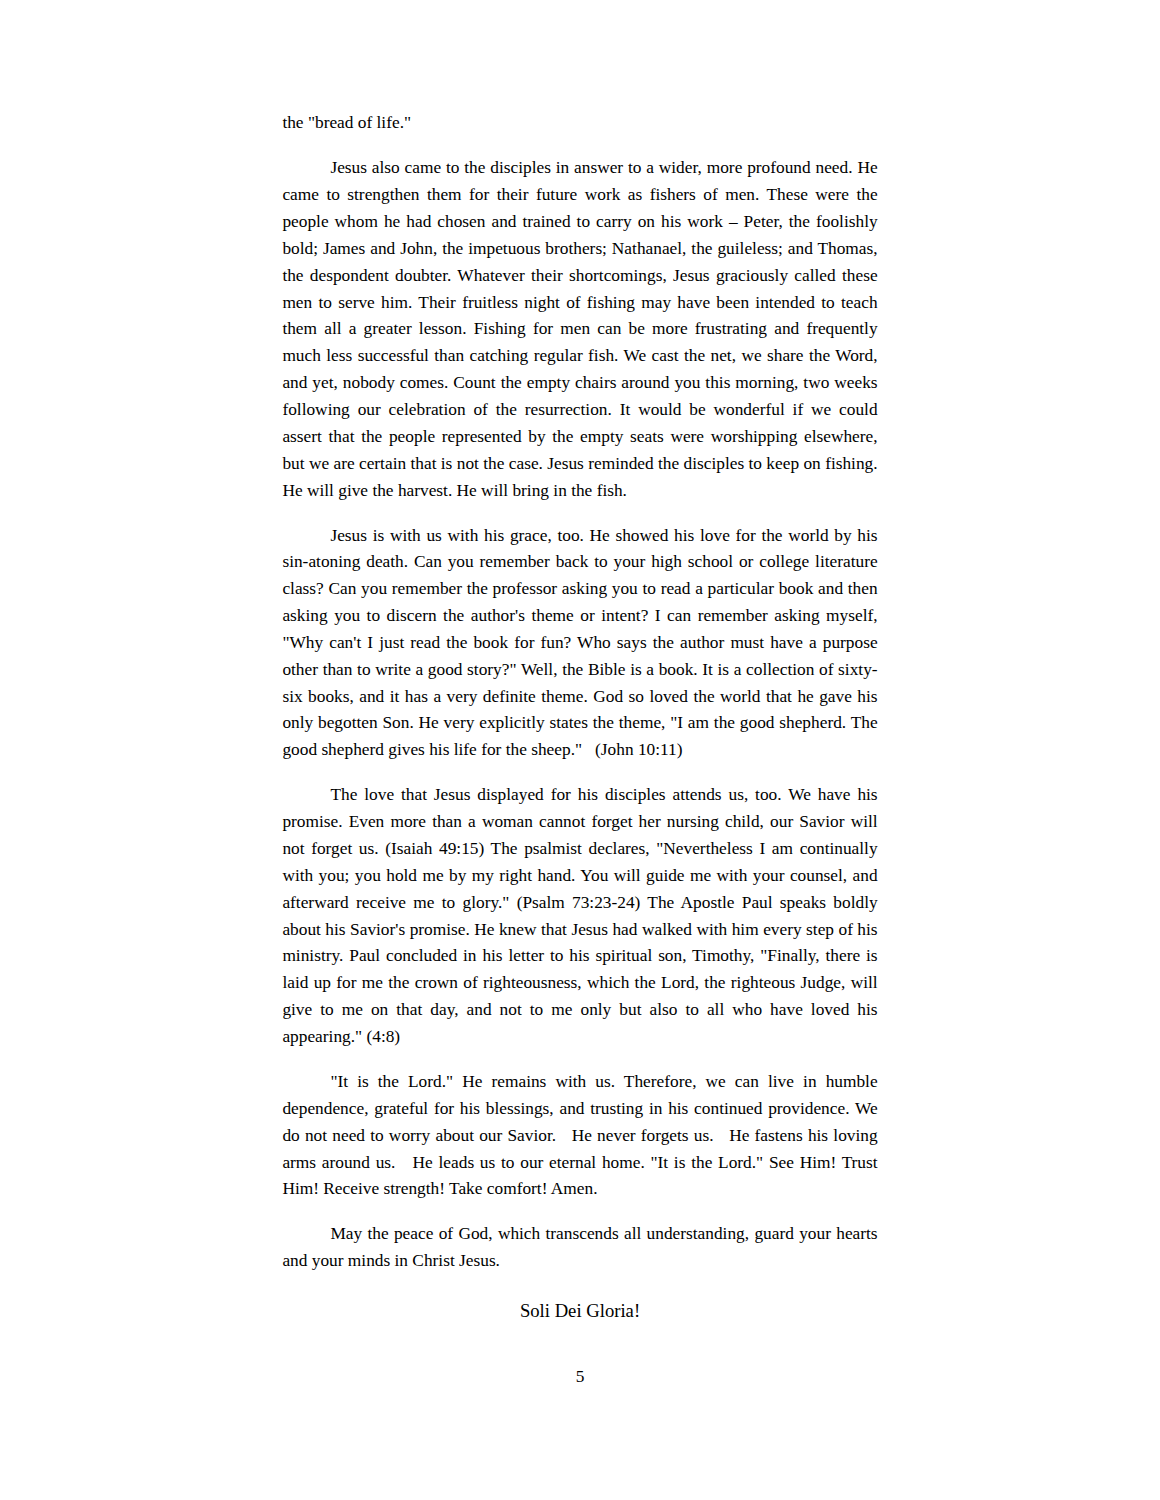the "bread of life."
Jesus also came to the disciples in answer to a wider, more profound need. He came to strengthen them for their future work as fishers of men. These were the people whom he had chosen and trained to carry on his work – Peter, the foolishly bold; James and John, the impetuous brothers; Nathanael, the guileless; and Thomas, the despondent doubter. Whatever their shortcomings, Jesus graciously called these men to serve him. Their fruitless night of fishing may have been intended to teach them all a greater lesson. Fishing for men can be more frustrating and frequently much less successful than catching regular fish. We cast the net, we share the Word, and yet, nobody comes. Count the empty chairs around you this morning, two weeks following our celebration of the resurrection. It would be wonderful if we could assert that the people represented by the empty seats were worshipping elsewhere, but we are certain that is not the case. Jesus reminded the disciples to keep on fishing. He will give the harvest. He will bring in the fish.
Jesus is with us with his grace, too. He showed his love for the world by his sin-atoning death. Can you remember back to your high school or college literature class? Can you remember the professor asking you to read a particular book and then asking you to discern the author's theme or intent? I can remember asking myself, "Why can't I just read the book for fun? Who says the author must have a purpose other than to write a good story?" Well, the Bible is a book. It is a collection of sixty-six books, and it has a very definite theme. God so loved the world that he gave his only begotten Son. He very explicitly states the theme, "I am the good shepherd. The good shepherd gives his life for the sheep." (John 10:11)
The love that Jesus displayed for his disciples attends us, too. We have his promise. Even more than a woman cannot forget her nursing child, our Savior will not forget us. (Isaiah 49:15) The psalmist declares, "Nevertheless I am continually with you; you hold me by my right hand. You will guide me with your counsel, and afterward receive me to glory." (Psalm 73:23-24) The Apostle Paul speaks boldly about his Savior's promise. He knew that Jesus had walked with him every step of his ministry. Paul concluded in his letter to his spiritual son, Timothy, "Finally, there is laid up for me the crown of righteousness, which the Lord, the righteous Judge, will give to me on that day, and not to me only but also to all who have loved his appearing." (4:8)
"It is the Lord." He remains with us. Therefore, we can live in humble dependence, grateful for his blessings, and trusting in his continued providence. We do not need to worry about our Savior. He never forgets us. He fastens his loving arms around us. He leads us to our eternal home. "It is the Lord." See Him! Trust Him! Receive strength! Take comfort! Amen.
May the peace of God, which transcends all understanding, guard your hearts and your minds in Christ Jesus.
Soli Dei Gloria!
5